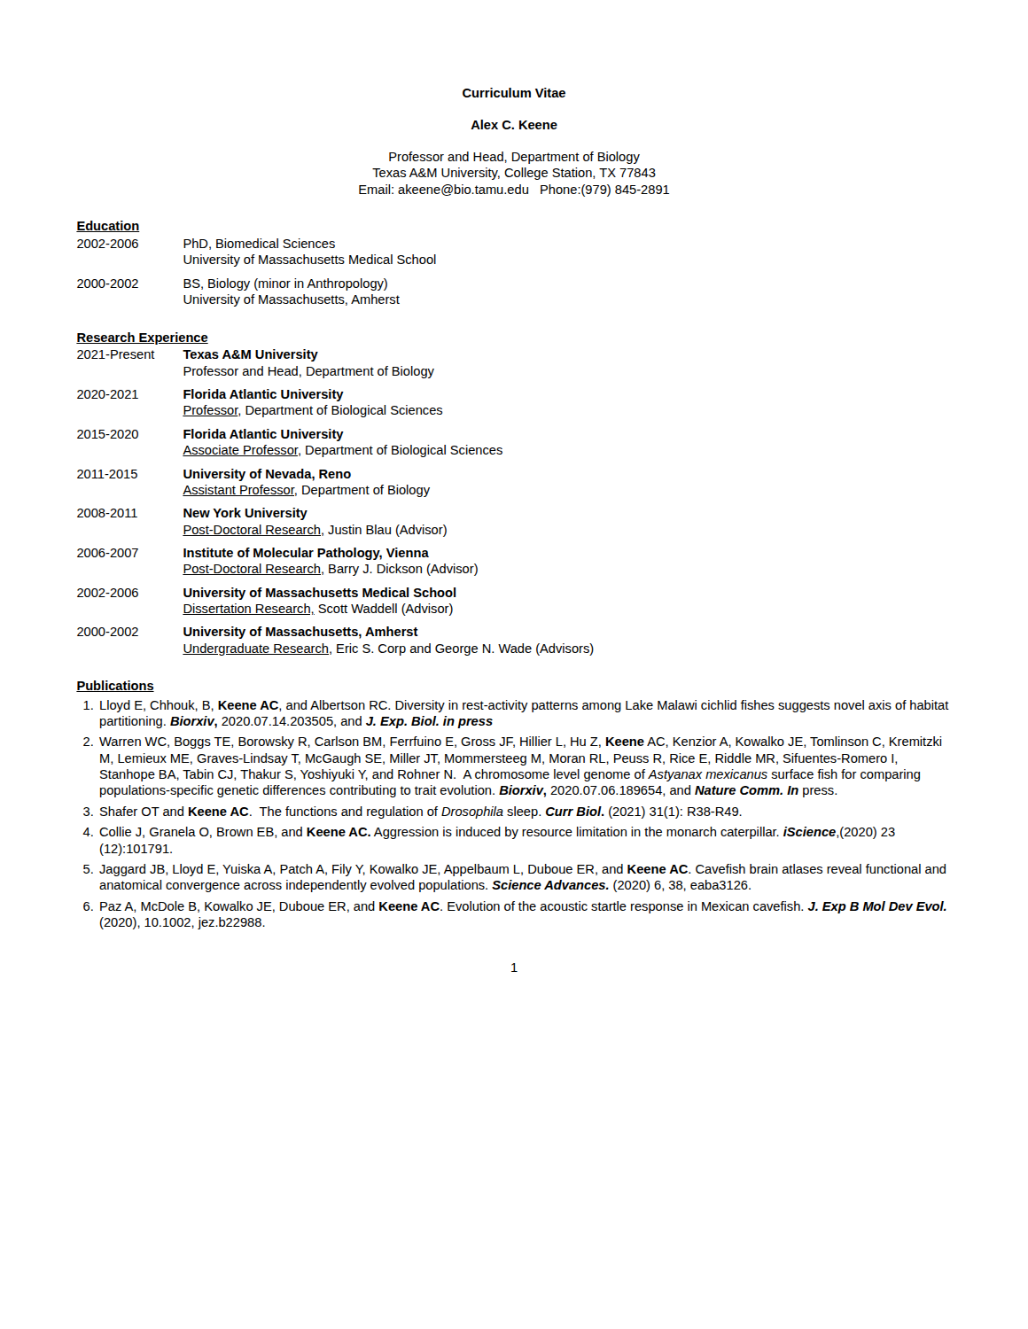Curriculum Vitae
Alex C. Keene
Professor and Head, Department of Biology
Texas A&M University, College Station, TX 77843
Email: akeene@bio.tamu.edu Phone:(979) 845-2891
Education
| 2002-2006 | PhD, Biomedical Sciences University of Massachusetts Medical School |
| 2000-2002 | BS, Biology (minor in Anthropology) University of Massachusetts, Amherst |
Research Experience
| 2021-Present | Texas A&M University Professor and Head, Department of Biology |
| 2020-2021 | Florida Atlantic University Professor , Department of Biological Sciences |
| 2015-2020 | Florida Atlantic University Associate Professor , Department of Biological Sciences |
| 2011-2015 | University of Nevada, Reno Assistant Professor, Department of Biology |
| 2008-2011 | New York University Post-Doctoral Research, Justin Blau (Advisor) |
| 2006-2007 | Institute of Molecular Pathology, Vienna Post-Doctoral Research, Barry J. Dickson (Advisor) |
| 2002-2006 | University of Massachusetts Medical School Dissertation Research, Scott Waddell (Advisor) |
| 2000-2002 | University of Massachusetts, Amherst Undergraduate Research , Eric S. Corp and George N. Wade (Advisors) |
Publications
Lloyd E, Chhouk, B, Keene AC, and Albertson RC. Diversity in rest-activity patterns among Lake Malawi cichlid fishes suggests novel axis of habitat partitioning. Biorxiv, 2020.07.14.203505, and J. Exp. Biol. in press
Warren WC, Boggs TE, Borowsky R, Carlson BM, Ferrfuino E, Gross JF, Hillier L, Hu Z, Keene AC, Kenzior A, Kowalko JE, Tomlinson C, Kremitzki M, Lemieux ME, Graves-Lindsay T, McGaugh SE, Miller JT, Mommersteeg M, Moran RL, Peuss R, Rice E, Riddle MR, Sifuentes-Romero I, Stanhope BA, Tabin CJ, Thakur S, Yoshiyuki Y, and Rohner N. A chromosome level genome of Astyanax mexicanus surface fish for comparing populations-specific genetic differences contributing to trait evolution. Biorxiv, 2020.07.06.189654, and Nature Comm. In press.
Shafer OT and Keene AC. The functions and regulation of Drosophila sleep. Curr Biol. (2021) 31(1): R38-R49.
Collie J, Granela O, Brown EB, and Keene AC. Aggression is induced by resource limitation in the monarch caterpillar. iScience,(2020) 23 (12):101791.
Jaggard JB, Lloyd E, Yuiska A, Patch A, Fily Y, Kowalko JE, Appelbaum L, Duboue ER, and Keene AC. Cavefish brain atlases reveal functional and anatomical convergence across independently evolved populations. Science Advances. (2020) 6, 38, eaba3126.
Paz A, McDole B, Kowalko JE, Duboue ER, and Keene AC. Evolution of the acoustic startle response in Mexican cavefish. J. Exp B Mol Dev Evol. (2020), 10.1002, jez.b22988.
1